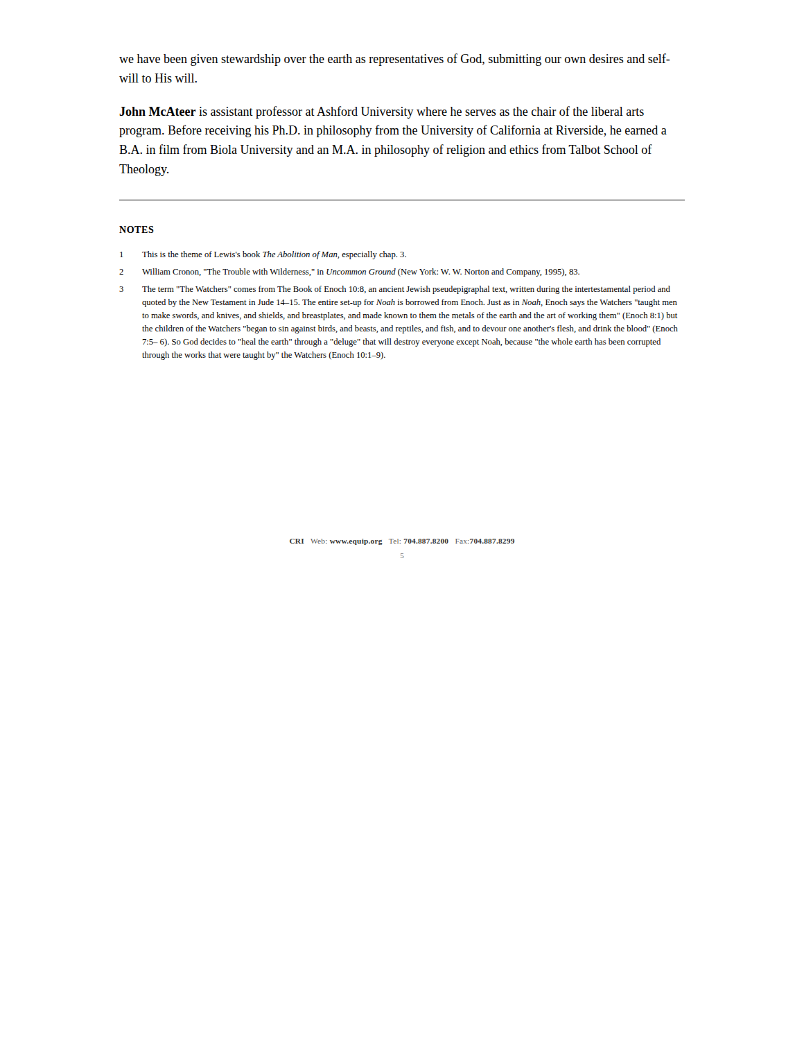we have been given stewardship over the earth as representatives of God, submitting our own desires and self-will to His will.
John McAteer is assistant professor at Ashford University where he serves as the chair of the liberal arts program. Before receiving his Ph.D. in philosophy from the University of California at Riverside, he earned a B.A. in film from Biola University and an M.A. in philosophy of religion and ethics from Talbot School of Theology.
NOTES
This is the theme of Lewis's book The Abolition of Man, especially chap. 3.
William Cronon, "The Trouble with Wilderness," in Uncommon Ground (New York: W. W. Norton and Company, 1995), 83.
The term "The Watchers" comes from The Book of Enoch 10:8, an ancient Jewish pseudepigraphal text, written during the intertestamental period and quoted by the New Testament in Jude 14–15. The entire set-up for Noah is borrowed from Enoch. Just as in Noah, Enoch says the Watchers "taught men to make swords, and knives, and shields, and breastplates, and made known to them the metals of the earth and the art of working them" (Enoch 8:1) but the children of the Watchers "began to sin against birds, and beasts, and reptiles, and fish, and to devour one another's flesh, and drink the blood" (Enoch 7:5– 6). So God decides to "heal the earth" through a "deluge" that will destroy everyone except Noah, because "the whole earth has been corrupted through the works that were taught by" the Watchers (Enoch 10:1–9).
CRI Web: www.equip.org Tel: 704.887.8200 Fax:704.887.8299
5